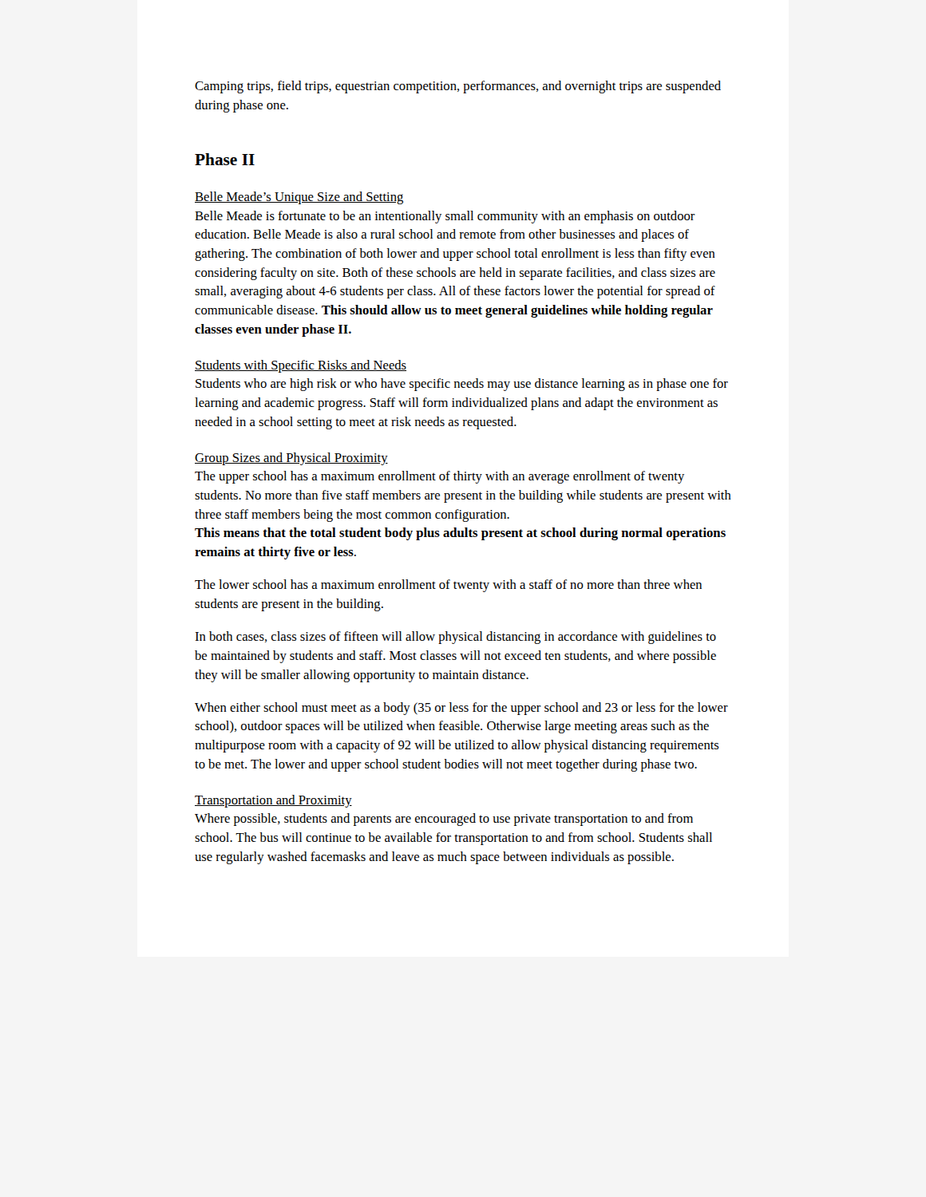Camping trips, field trips, equestrian competition, performances, and overnight trips are suspended during phase one.
Phase II
Belle Meade’s Unique Size and Setting
Belle Meade is fortunate to be an intentionally small community with an emphasis on outdoor education. Belle Meade is also a rural school and remote from other businesses and places of gathering. The combination of both lower and upper school total enrollment is less than fifty even considering faculty on site. Both of these schools are held in separate facilities, and class sizes are small, averaging about 4-6 students per class. All of these factors lower the potential for spread of communicable disease. This should allow us to meet general guidelines while holding regular classes even under phase II.
Students with Specific Risks and Needs
Students who are high risk or who have specific needs may use distance learning as in phase one for learning and academic progress. Staff will form individualized plans and adapt the environment as needed in a school setting to meet at risk needs as requested.
Group Sizes and Physical Proximity
The upper school has a maximum enrollment of thirty with an average enrollment of twenty students. No more than five staff members are present in the building while students are present with three staff members being the most common configuration.
This means that the total student body plus adults present at school during normal operations remains at thirty five or less.
The lower school has a maximum enrollment of twenty with a staff of no more than three when students are present in the building.
In both cases, class sizes of fifteen will allow physical distancing in accordance with guidelines to be maintained by students and staff. Most classes will not exceed ten students, and where possible they will be smaller allowing opportunity to maintain distance.
When either school must meet as a body (35 or less for the upper school and 23 or less for the lower school), outdoor spaces will be utilized when feasible. Otherwise large meeting areas such as the multipurpose room with a capacity of 92 will be utilized to allow physical distancing requirements to be met. The lower and upper school student bodies will not meet together during phase two.
Transportation and Proximity
Where possible, students and parents are encouraged to use private transportation to and from school. The bus will continue to be available for transportation to and from school. Students shall use regularly washed facemasks and leave as much space between individuals as possible.